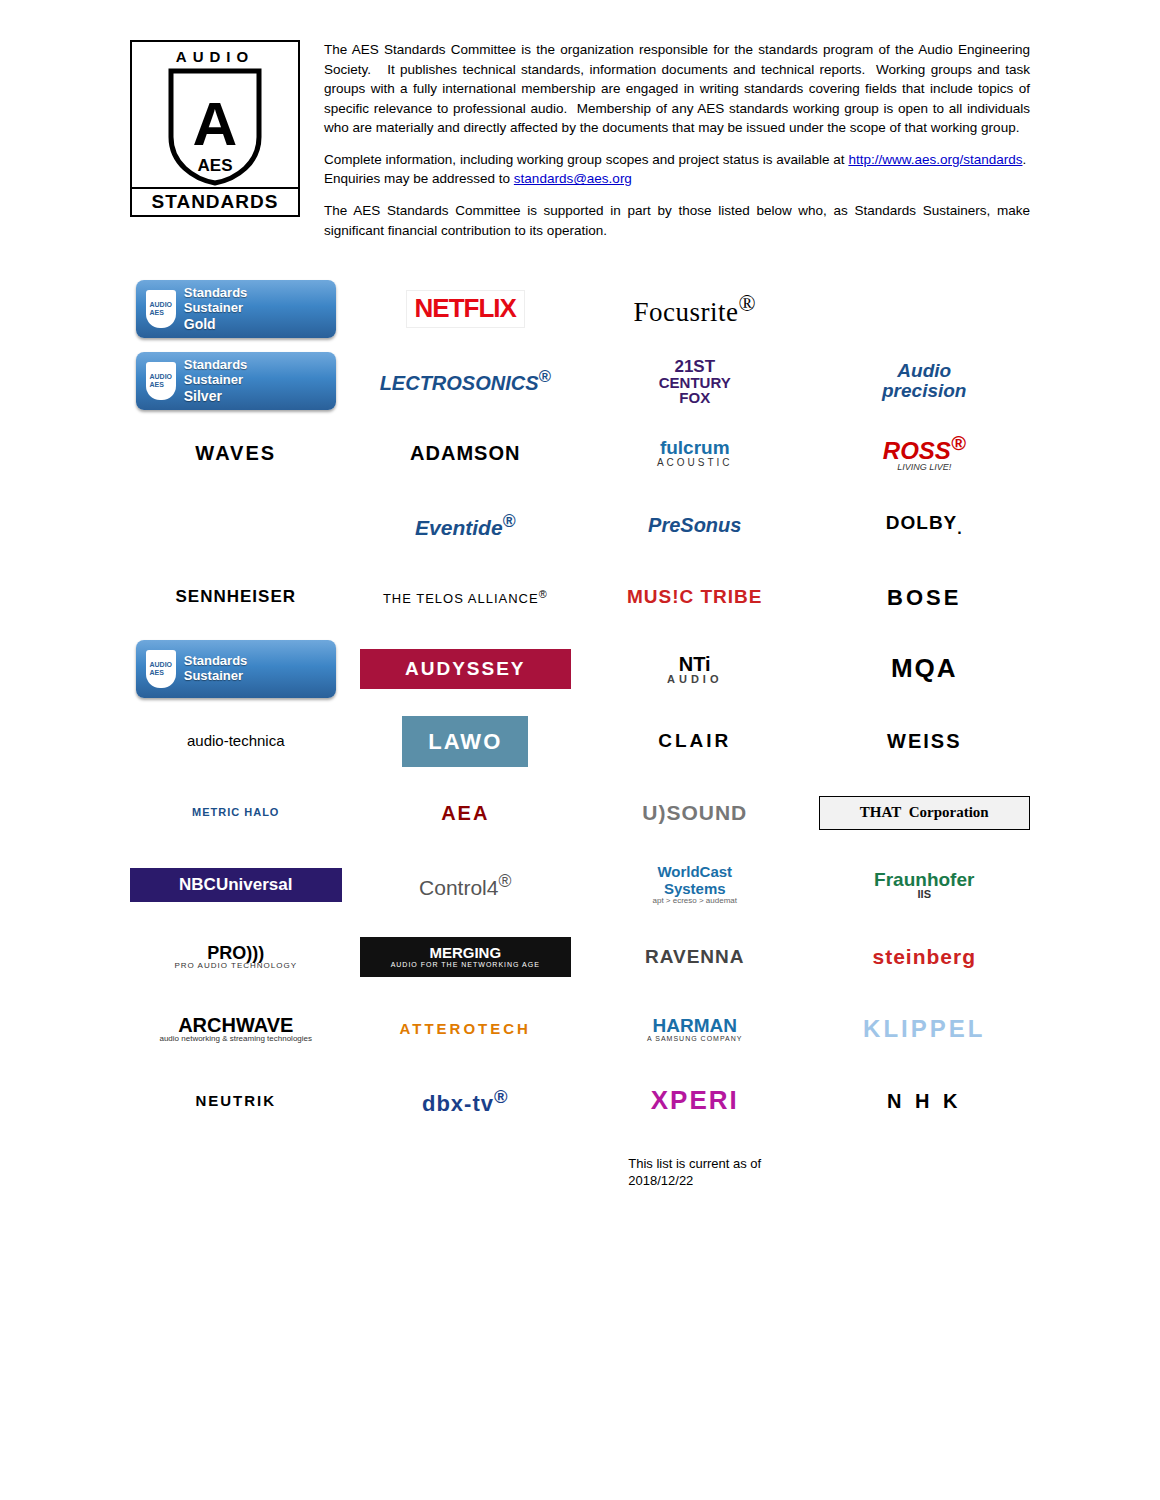AUDIO
A AES
STANDARDS
The AES Standards Committee is the organization responsible for the standards program of the Audio Engineering Society. It publishes technical standards, information documents and technical reports. Working groups and task groups with a fully international membership are engaged in writing standards covering fields that include topics of specific relevance to professional audio. Membership of any AES standards working group is open to all individuals who are materially and directly affected by the documents that may be issued under the scope of that working group.
Complete information, including working group scopes and project status is available at http://www.aes.org/standards. Enquiries may be addressed to standards@aes.org
The AES Standards Committee is supported in part by those listed below who, as Standards Sustainers, make significant financial contribution to its operation.
AUDIO
AES
Standards
SustainerGold
NETFLIX
Focusrite®
AUDIO
AES
Standards
SustainerSilver
LECTROSONICS®
21STCENTURY
FOX
Audio
precision
WAVES
ADAMSON
fulcrumACOUSTIC
ROSS®LIVING LIVE!
Eventide®
PreSonus
DOLBY.
SENNHEISER
THE TELOS ALLIANCE®
MUS!C TRIBE
BOSE
AUDIO
AES
Standards
Sustainer
AUDYSSEY
NTiAUDIO
MQA
audio-technica
LAWO
CLAIR
WEISS
METRIC HALO
AEA
U)SOUND
THAT Corporation
NBCUniversal
Control4®
WorldCast
Systemsapt > ecreso > audemat
FraunhoferIIS
PRO)))PRO AUDIO TECHNOLOGY
MERGINGAUDIO FOR THE NETWORKING AGE
RAVENNA
steinberg
ARCHWAVEaudio networking & streaming technologies
ATTEROTECH
HARMANA SAMSUNG COMPANY
KLIPPEL
NEUTRIK
dbx-tv®
XPERI
N H K
This list is current as of
2018/12/22